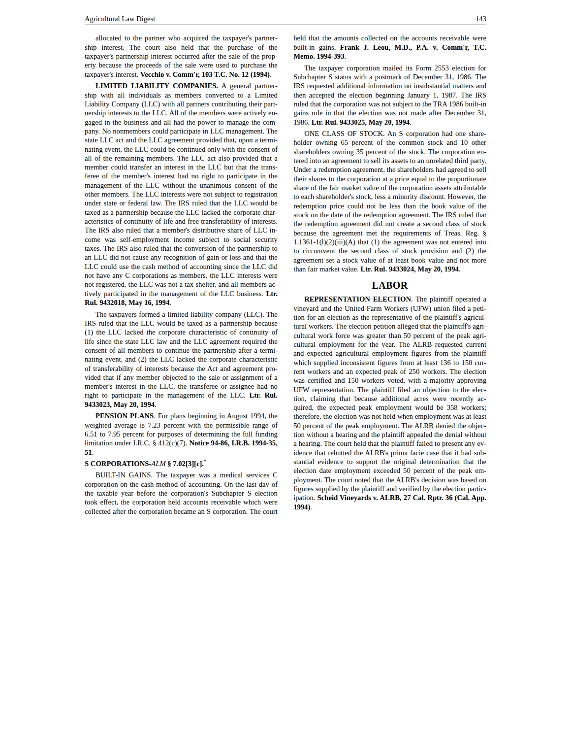Agricultural Law Digest 143
allocated to the partner who acquired the taxpayer's partnership interest. The court also held that the purchase of the taxpayer's partnership interest occurred after the sale of the property because the proceeds of the sale were used to purchase the taxpayer's interest. Vecchio v. Comm'r, 103 T.C. No. 12 (1994).
LIMITED LIABILITY COMPANIES. A general partnership with all individuals as members converted to a Limited Liability Company (LLC) with all partners contributing their partnership interests to the LLC. All of the members were actively engaged in the business and all had the power to manage the company. No nonmembers could participate in LLC management. The state LLC act and the LLC agreement provided that, upon a terminating event, the LLC could be continued only with the consent of all of the remaining members. The LLC act also provided that a member could transfer an interest in the LLC but that the transferee of the member's interest had no right to participate in the management of the LLC without the unanimous consent of the other members. The LLC interests were not subject to registration under state or federal law. The IRS ruled that the LLC would be taxed as a partnership because the LLC lacked the corporate characteristics of continuity of life and free transferability of interests. The IRS also ruled that a member's distributive share of LLC income was self-employment income subject to social security taxes. The IRS also ruled that the conversion of the partnership to an LLC did not cause any recognition of gain or loss and that the LLC could use the cash method of accounting since the LLC did not have any C corporations as members, the LLC interests were not registered, the LLC was not a tax shelter, and all members actively participated in the management of the LLC business. Ltr. Rul. 9432018, May 16, 1994.
The taxpayers formed a limited liability company (LLC). The IRS ruled that the LLC would be taxed as a partnership because (1) the LLC lacked the corporate characteristic of continuity of life since the state LLC law and the LLC agreement required the consent of all members to continue the partnership after a terminating event, and (2) the LLC lacked the corporate characteristic of transferability of interests because the Act and agreement provided that if any member objected to the sale or assignment of a member's interest in the LLC, the transferee or assignee had no right to participate in the management of the LLC. Ltr. Rul. 9433023, May 20, 1994.
PENSION PLANS. For plans beginning in August 1994, the weighted average is 7.23 percent with the permissible range of 6.51 to 7.95 percent for purposes of determining the full funding limitation under I.R.C. § 412(c)(7). Notice 94-86, I.R.B. 1994-35, 51.
S CORPORATIONS-ALM § 7.02[3][c].*
BUILT-IN GAINS. The taxpayer was a medical services C corporation on the cash method of accounting. On the last day of the taxable year before the corporation's Subchapter S election took effect, the corporation held accounts receivable which were collected after the corporation became an S corporation. The court held that the amounts collected on the accounts receivable were built-in gains. Frank J. Leou, M.D., P.A. v. Comm'r, T.C. Memo. 1994-393.
The taxpayer corporation mailed its Form 2553 election for Subchapter S status with a postmark of December 31, 1986. The IRS requested additional information on insubstantial matters and then accepted the election beginning January 1, 1987. The IRS ruled that the corporation was not subject to the TRA 1986 built-in gains rule in that the election was not made after December 31, 1986. Ltr. Rul. 9433025, May 20, 1994.
ONE CLASS OF STOCK. An S corporation had one shareholder owning 65 percent of the common stock and 10 other shareholders owning 35 percent of the stock. The corporation entered into an agreement to sell its assets to an unrelated third party. Under a redemption agreement, the shareholders had agreed to sell their shares to the corporation at a price equal to the proportionate share of the fair market value of the corporation assets attributable to each shareholder's stock, less a minority discount. However, the redemption price could not be less than the book value of the stock on the date of the redemption agreement. The IRS ruled that the redemption agreement did not create a second class of stock because the agreement met the requirements of Treas. Reg. § 1.1361-1(l)(2)(iii)(A) that (1) the agreement was not entered into to circumvent the second class of stock provision and (2) the agreement set a stock value of at least book value and not more than fair market value. Ltr. Rul. 9433024, May 20, 1994.
LABOR
REPRESENTATION ELECTION. The plaintiff operated a vineyard and the United Farm Workers (UFW) union filed a petition for an election as the representative of the plaintiff's agricultural workers. The election petition alleged that the plaintiff's agricultural work force was greater than 50 percent of the peak agricultural employment for the year. The ALRB requested current and expected agricultural employment figures from the plaintiff which supplied inconsistent figures from at least 136 to 150 current workers and an expected peak of 250 workers. The election was certified and 150 workers voted, with a majority approving UFW representation. The plaintiff filed an objection to the election, claiming that because additional acres were recently acquired, the expected peak employment would be 358 workers; therefore, the election was not held when employment was at least 50 percent of the peak employment. The ALRB denied the objection without a hearing and the plaintiff appealed the denial without a hearing. The court held that the plaintiff failed to present any evidence that rebutted the ALRB's prima facie case that it had substantial evidence to support the original determination that the election date employment exceeded 50 percent of the peak employment. The court noted that the ALRB's decision was based on figures supplied by the plaintiff and verified by the election participation. Scheid Vineyards v. ALRB, 27 Cal. Rptr. 36 (Cal. App. 1994).